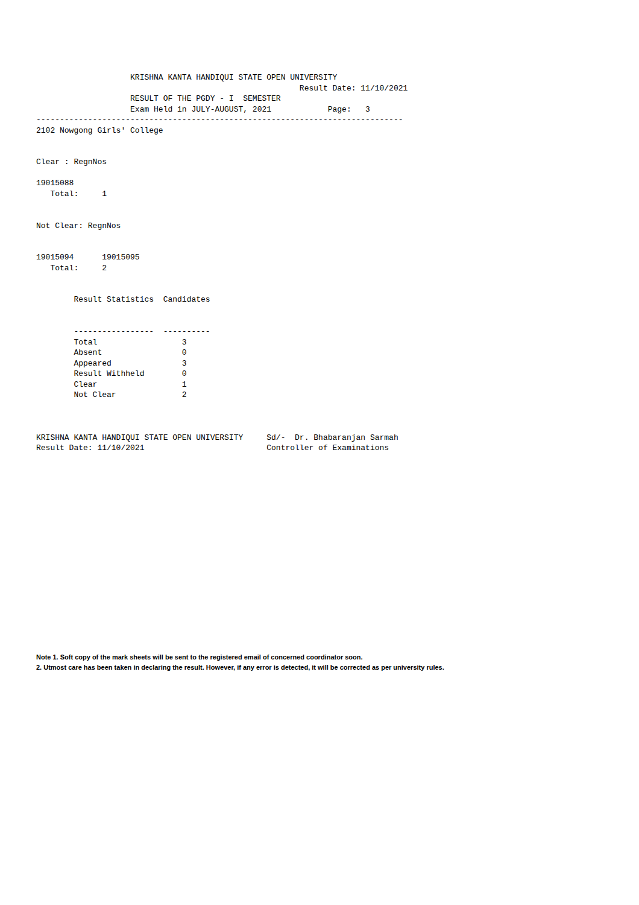KRISHNA KANTA HANDIQUI STATE OPEN UNIVERSITY
                                                        Result Date: 11/10/2021
                    RESULT OF THE PGDY - I  SEMESTER
                    Exam Held in JULY-AUGUST, 2021            Page:   3
------------------------------------------------------------------------------
2102 Nowgong Girls' College


Clear : RegnNos

19015088
   Total:     1


Not Clear: RegnNos


19015094      19015095
   Total:     2


        Result Statistics  Candidates


        -----------------  ----------
        Total                  3
        Absent                 0
        Appeared               3
        Result Withheld        0
        Clear                  1
        Not Clear              2



KRISHNA KANTA HANDIQUI STATE OPEN UNIVERSITY     Sd/-  Dr. Bhabaranjan Sarmah
Result Date: 11/10/2021                          Controller of Examinations
Note 1. Soft copy of the mark sheets will be sent to the registered email of concerned coordinator soon.
2. Utmost care has been taken in declaring the result. However, if any error is detected, it will be corrected as per university rules.